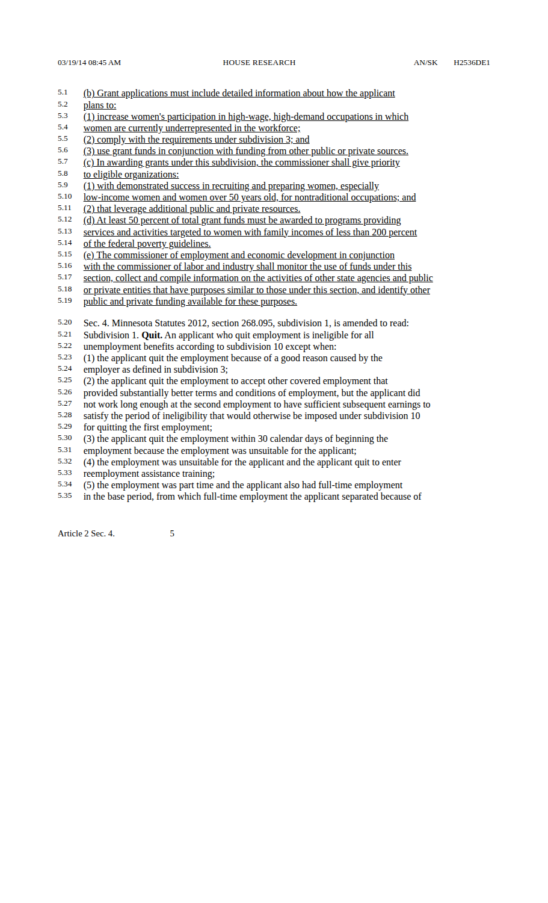03/19/14 08:45 AM HOUSE RESEARCH AN/SK H2536DE1
| 5.1 | (b) Grant applications must include detailed information about how the applicant |
| 5.2 | plans to: |
| 5.3 | (1) increase women's participation in high-wage, high-demand occupations in which |
| 5.4 | women are currently underrepresented in the workforce; |
| 5.5 | (2) comply with the requirements under subdivision 3; and |
| 5.6 | (3) use grant funds in conjunction with funding from other public or private sources. |
| 5.7 | (c) In awarding grants under this subdivision, the commissioner shall give priority |
| 5.8 | to eligible organizations: |
| 5.9 | (1) with demonstrated success in recruiting and preparing women, especially |
| 5.10 | low-income women and women over 50 years old, for nontraditional occupations; and |
| 5.11 | (2) that leverage additional public and private resources. |
| 5.12 | (d) At least 50 percent of total grant funds must be awarded to programs providing |
| 5.13 | services and activities targeted to women with family incomes of less than 200 percent |
| 5.14 | of the federal poverty guidelines. |
| 5.15 | (e) The commissioner of employment and economic development in conjunction |
| 5.16 | with the commissioner of labor and industry shall monitor the use of funds under this |
| 5.17 | section, collect and compile information on the activities of other state agencies and public |
| 5.18 | or private entities that have purposes similar to those under this section, and identify other |
| 5.19 | public and private funding available for these purposes. |
| 5.20 | Sec. 4. Minnesota Statutes 2012, section 268.095, subdivision 1, is amended to read: |
| 5.21 | Subdivision 1. Quit. An applicant who quit employment is ineligible for all |
| 5.22 | unemployment benefits according to subdivision 10 except when: |
| 5.23 | (1) the applicant quit the employment because of a good reason caused by the |
| 5.24 | employer as defined in subdivision 3; |
| 5.25 | (2) the applicant quit the employment to accept other covered employment that |
| 5.26 | provided substantially better terms and conditions of employment, but the applicant did |
| 5.27 | not work long enough at the second employment to have sufficient subsequent earnings to |
| 5.28 | satisfy the period of ineligibility that would otherwise be imposed under subdivision 10 |
| 5.29 | for quitting the first employment; |
| 5.30 | (3) the applicant quit the employment within 30 calendar days of beginning the |
| 5.31 | employment because the employment was unsuitable for the applicant; |
| 5.32 | (4) the employment was unsuitable for the applicant and the applicant quit to enter |
| 5.33 | reemployment assistance training; |
| 5.34 | (5) the employment was part time and the applicant also had full-time employment |
| 5.35 | in the base period, from which full-time employment the applicant separated because of |
Article 2 Sec. 4. 5